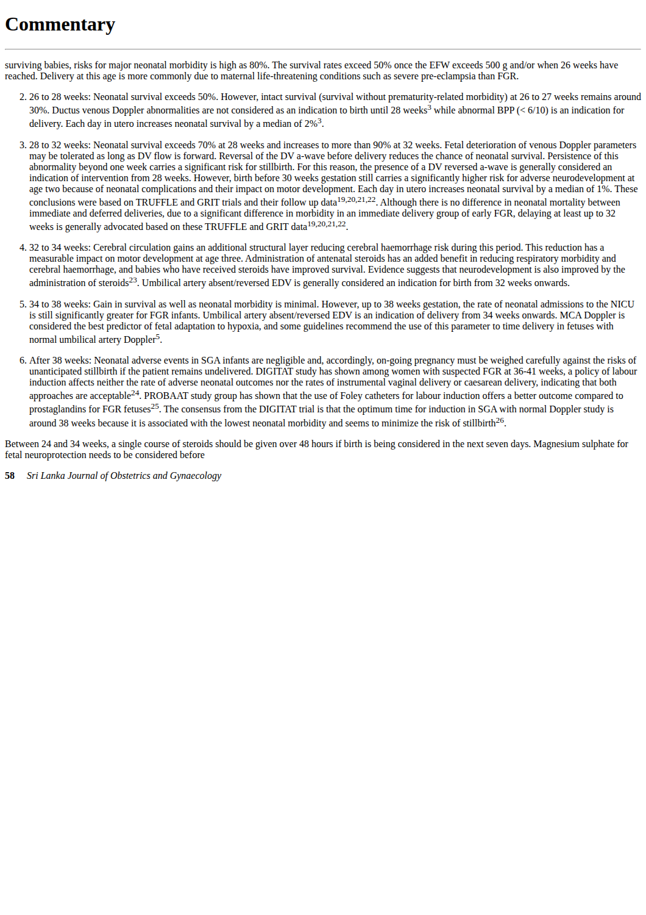Commentary
surviving babies, risks for major neonatal morbidity is high as 80%. The survival rates exceed 50% once the EFW exceeds 500 g and/or when 26 weeks have reached. Delivery at this age is more commonly due to maternal life-threatening conditions such as severe pre-eclampsia than FGR.
26 to 28 weeks: Neonatal survival exceeds 50%. However, intact survival (survival without prematurity-related morbidity) at 26 to 27 weeks remains around 30%. Ductus venous Doppler abnormalities are not considered as an indication to birth until 28 weeks3 while abnormal BPP (< 6/10) is an indication for delivery. Each day in utero increases neonatal survival by a median of 2%3.
28 to 32 weeks: Neonatal survival exceeds 70% at 28 weeks and increases to more than 90% at 32 weeks. Fetal deterioration of venous Doppler parameters may be tolerated as long as DV flow is forward. Reversal of the DV a-wave before delivery reduces the chance of neonatal survival. Persistence of this abnormality beyond one week carries a significant risk for stillbirth. For this reason, the presence of a DV reversed a-wave is generally considered an indication of intervention from 28 weeks. However, birth before 30 weeks gestation still carries a significantly higher risk for adverse neurodevelopment at age two because of neonatal complications and their impact on motor development. Each day in utero increases neonatal survival by a median of 1%. These conclusions were based on TRUFFLE and GRIT trials and their follow up data19,20,21,22. Although there is no difference in neonatal mortality between immediate and deferred deliveries, due to a significant difference in morbidity in an immediate delivery group of early FGR, delaying at least up to 32 weeks is generally advocated based on these TRUFFLE and GRIT data19,20,21,22.
32 to 34 weeks: Cerebral circulation gains an additional structural layer reducing cerebral haemorrhage risk during this period. This reduction has a measurable impact on motor development at age three. Administration of antenatal steroids has an added benefit in reducing respiratory morbidity and cerebral haemorrhage, and babies who have received steroids have improved survival. Evidence suggests that neurodevelopment is also improved by the administration of steroids23. Umbilical artery absent/reversed EDV is generally considered an indication for birth from 32 weeks onwards.
34 to 38 weeks: Gain in survival as well as neonatal morbidity is minimal. However, up to 38 weeks gestation, the rate of neonatal admissions to the NICU is still significantly greater for FGR infants. Umbilical artery absent/reversed EDV is an indication of delivery from 34 weeks onwards. MCA Doppler is considered the best predictor of fetal adaptation to hypoxia, and some guidelines recommend the use of this parameter to time delivery in fetuses with normal umbilical artery Doppler5.
After 38 weeks: Neonatal adverse events in SGA infants are negligible and, accordingly, on-going pregnancy must be weighed carefully against the risks of unanticipated stillbirth if the patient remains undelivered. DIGITAT study has shown among women with suspected FGR at 36-41 weeks, a policy of labour induction affects neither the rate of adverse neonatal outcomes nor the rates of instrumental vaginal delivery or caesarean delivery, indicating that both approaches are acceptable24. PROBAAT study group has shown that the use of Foley catheters for labour induction offers a better outcome compared to prostaglandins for FGR fetuses25. The consensus from the DIGITAT trial is that the optimum time for induction in SGA with normal Doppler study is around 38 weeks because it is associated with the lowest neonatal morbidity and seems to minimize the risk of stillbirth26.
Between 24 and 34 weeks, a single course of steroids should be given over 48 hours if birth is being considered in the next seven days. Magnesium sulphate for fetal neuroprotection needs to be considered before
58 Sri Lanka Journal of Obstetrics and Gynaecology